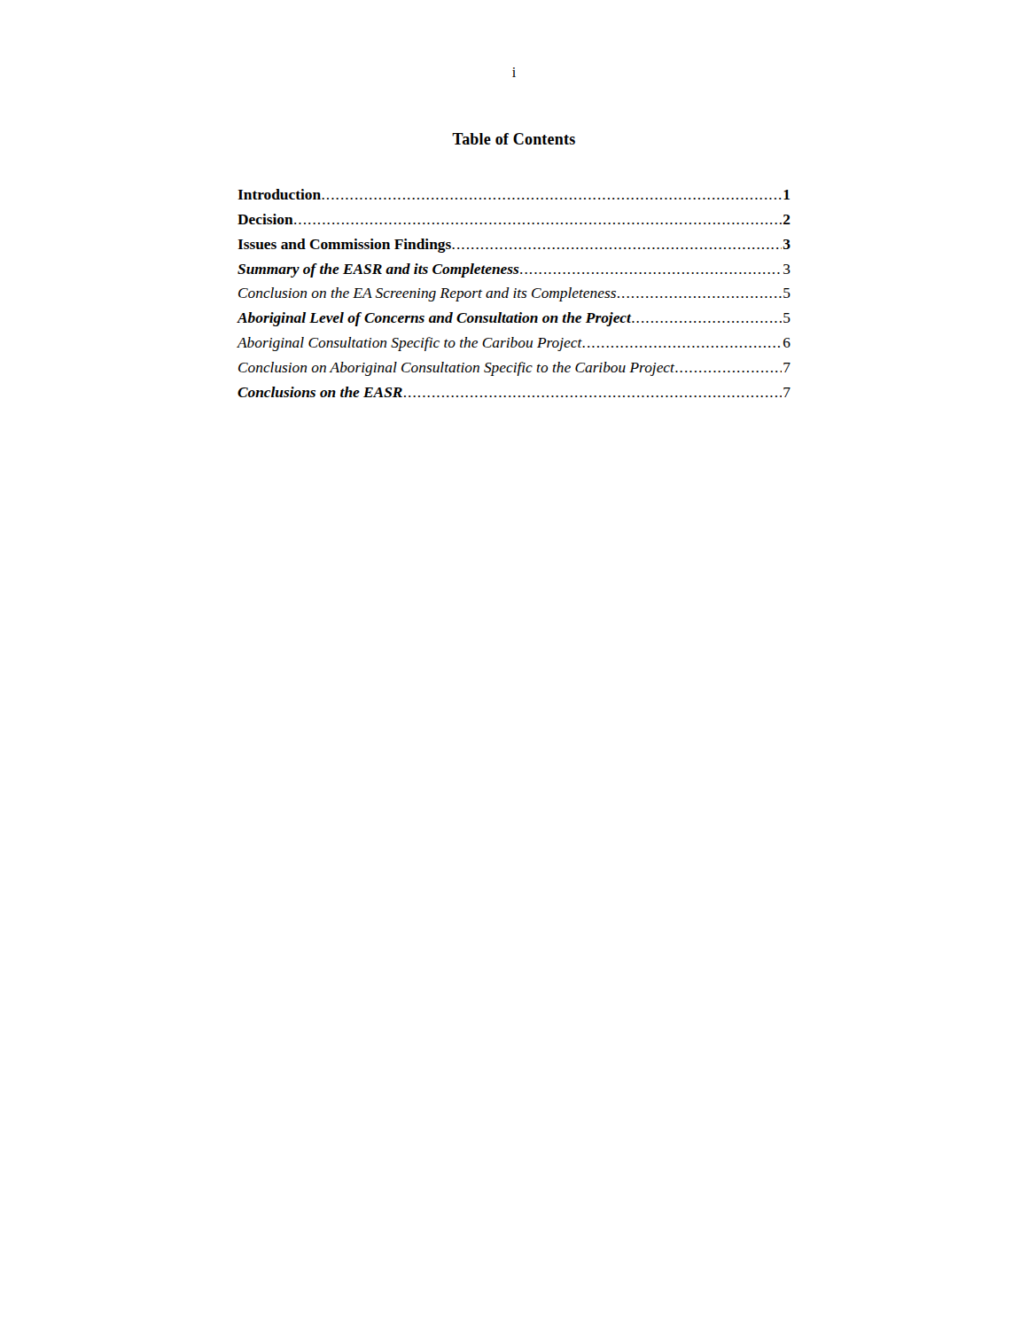i
Table of Contents
Introduction .................................................................................................................. 1
Decision ....................................................................................................................... 2
Issues and Commission Findings ............................................................................................. 3
Summary of the EASR and its Completeness ......................................................................... 3
Conclusion on the EA Screening Report and its Completeness ............................................ 5
Aboriginal Level of Concerns and Consultation on the Project ............................................. 5
Aboriginal Consultation Specific to the Caribou Project ..................................................... 6
Conclusion on Aboriginal Consultation Specific to the Caribou Project .............................. 7
Conclusions on the EASR ....................................................................................................... 7